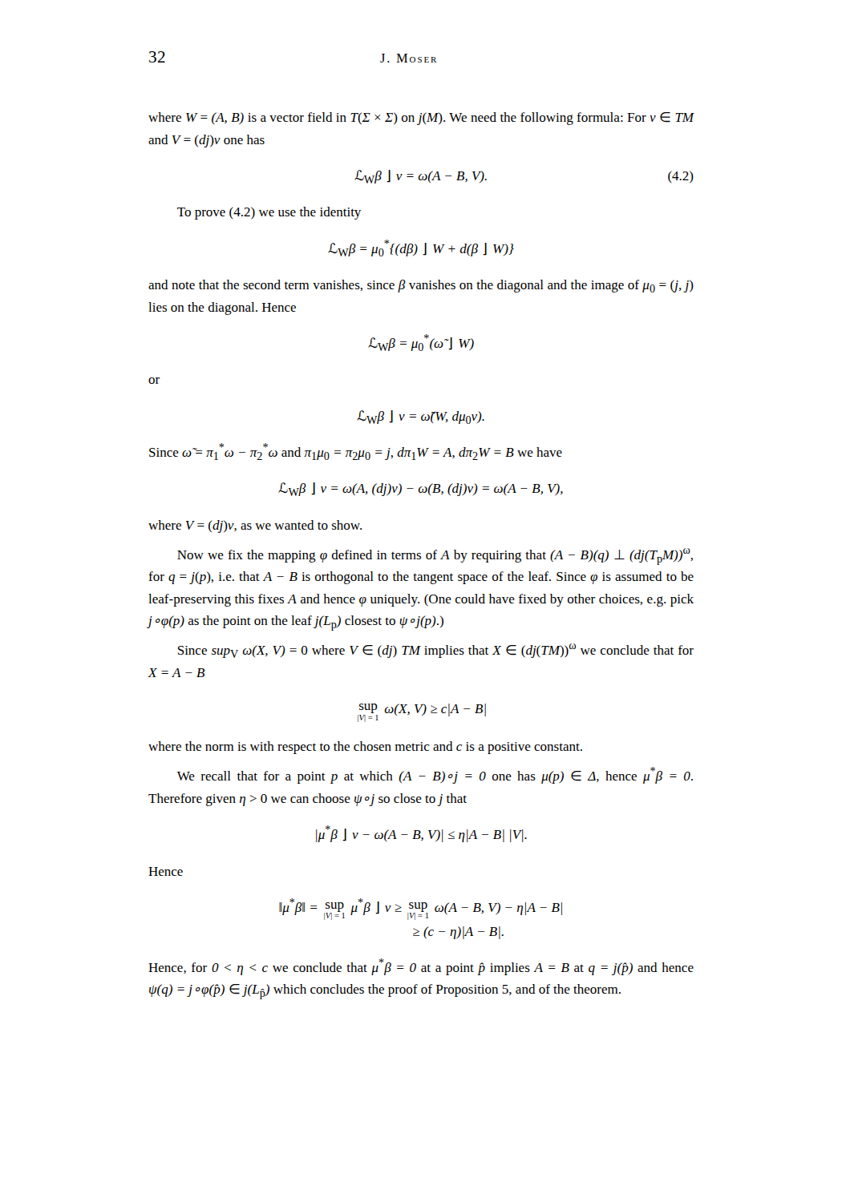32 J. Moser
where W = (A, B) is a vector field in T(Σ × Σ) on j(M). We need the following formula: For v ∈ TM and V = (dj)v one has
ℒWβ ⌋ v = ω(A − B, V). (4.2)
To prove (4.2) we use the identity
ℒWβ = μ0*{(dβ) ⌋ W + d(β ⌋ W)}
and note that the second term vanishes, since β vanishes on the diagonal and the image of μ0 = (j, j) lies on the diagonal. Hence
ℒWβ = μ0*(ω̃ ⌋ W)
or
ℒWβ ⌋ v = ω̃(W, dμ0v).
Since ω̃ = π1*ω − π2*ω and π1μ0 = π2μ0 = j, dπ1W = A, dπ2W = B we have
ℒWβ ⌋ v = ω(A, (dj)v) − ω(B, (dj)v) = ω(A − B, V),
where V = (dj)v, as we wanted to show.
Now we fix the mapping φ defined in terms of A by requiring that (A − B)(q) ⊥ (dj(TpM))ω, for q = j(p), i.e. that A − B is orthogonal to the tangent space of the leaf. Since φ is assumed to be leaf-preserving this fixes A and hence φ uniquely. (One could have fixed by other choices, e.g. pick j∘φ(p) as the point on the leaf j(Lp) closest to ψ∘j(p).)
Since supV ω(X, V) = 0 where V ∈ (dj) TM implies that X ∈ (dj(TM))ω we conclude that for X = A − B
sup|V| = 1 ω(X, V) ≥ c|A − B|
where the norm is with respect to the chosen metric and c is a positive constant.
We recall that for a point p at which (A − B)∘j = 0 one has μ(p) ∈ Δ, hence μ*β = 0. Therefore given η > 0 we can choose ψ∘j so close to j that
|μ*β ⌋ v − ω(A − B, V)| ≤ η|A − B| |V|.
Hence
‖μ*β‖ = sup|V| = 1 μ*β ⌋ v ≥ sup|V| = 1 ω(A − B, V) − η|A − B| ≥ (c − η)|A − B|.
Hence, for 0 < η < c we conclude that μ*β = 0 at a point p̂ implies A = B at q = j(p̂) and hence ψ(q) = j∘φ(p̂) ∈ j(Lp̂) which concludes the proof of Proposition 5, and of the theorem.